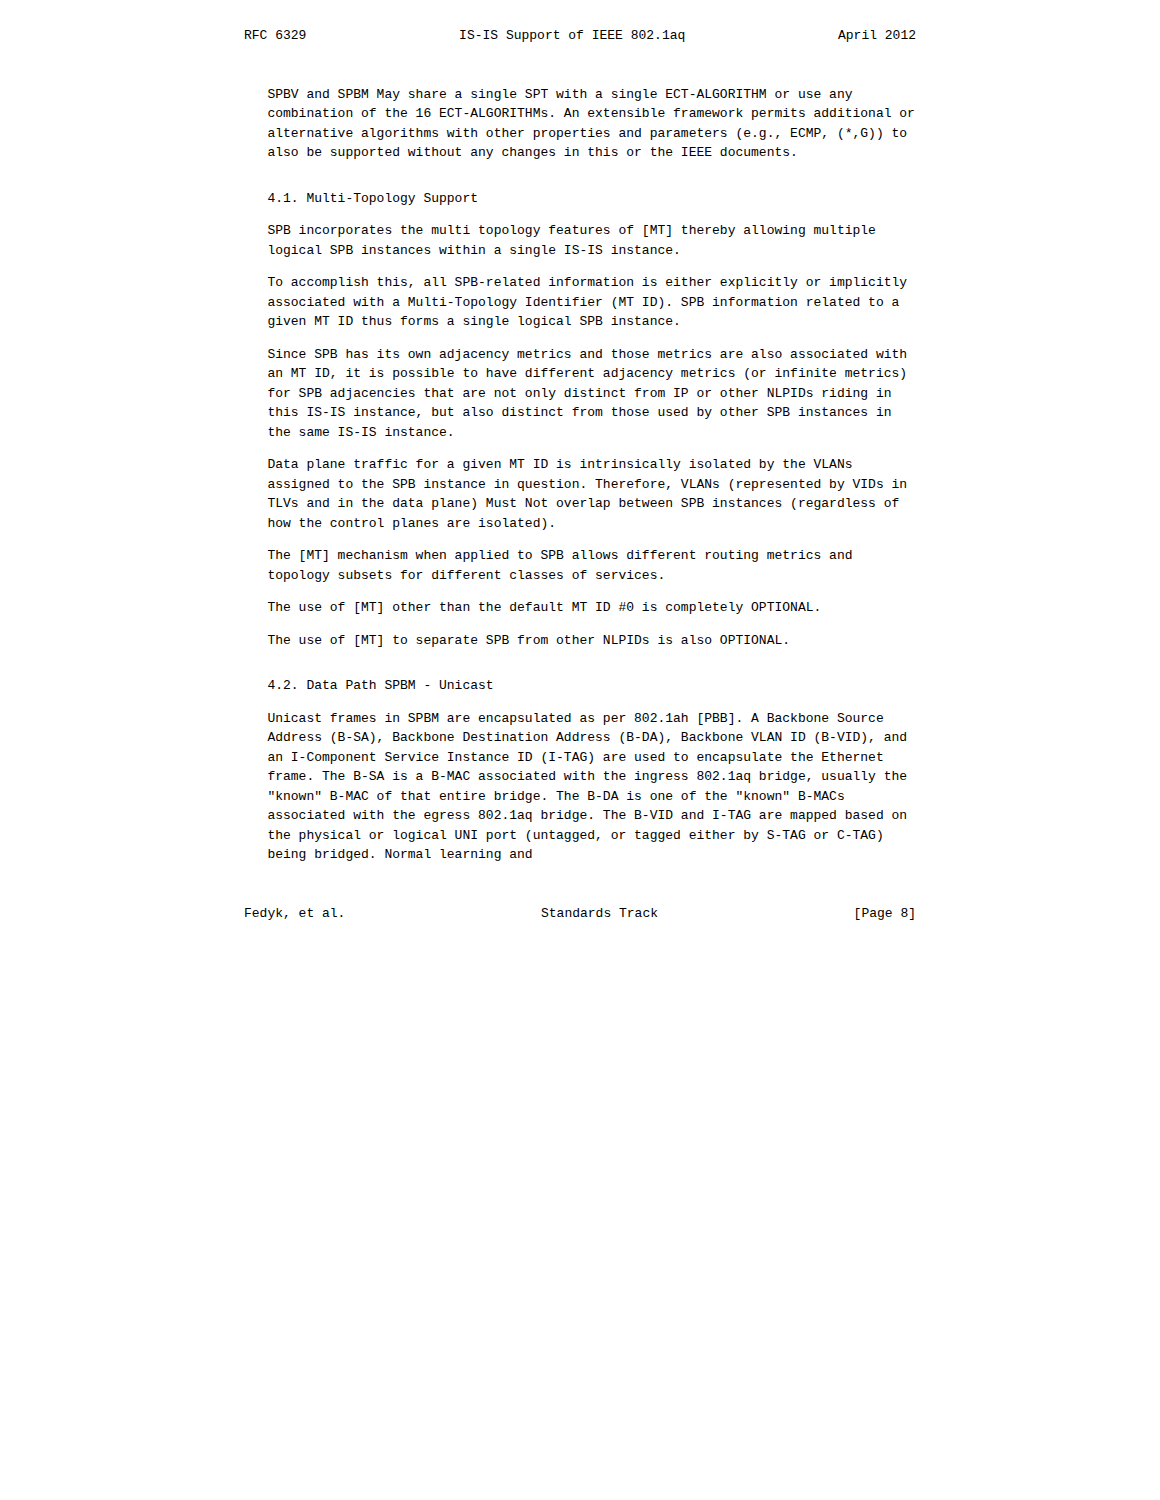RFC 6329 IS-IS Support of IEEE 802.1aq April 2012
SPBV and SPBM May share a single SPT with a single ECT-ALGORITHM or use any combination of the 16 ECT-ALGORITHMs. An extensible framework permits additional or alternative algorithms with other properties and parameters (e.g., ECMP, (*,G)) to also be supported without any changes in this or the IEEE documents.
4.1. Multi-Topology Support
SPB incorporates the multi topology features of [MT] thereby allowing multiple logical SPB instances within a single IS-IS instance.
To accomplish this, all SPB-related information is either explicitly or implicitly associated with a Multi-Topology Identifier (MT ID). SPB information related to a given MT ID thus forms a single logical SPB instance.
Since SPB has its own adjacency metrics and those metrics are also associated with an MT ID, it is possible to have different adjacency metrics (or infinite metrics) for SPB adjacencies that are not only distinct from IP or other NLPIDs riding in this IS-IS instance, but also distinct from those used by other SPB instances in the same IS-IS instance.
Data plane traffic for a given MT ID is intrinsically isolated by the VLANs assigned to the SPB instance in question. Therefore, VLANs (represented by VIDs in TLVs and in the data plane) Must Not overlap between SPB instances (regardless of how the control planes are isolated).
The [MT] mechanism when applied to SPB allows different routing metrics and topology subsets for different classes of services.
The use of [MT] other than the default MT ID #0 is completely OPTIONAL.
The use of [MT] to separate SPB from other NLPIDs is also OPTIONAL.
4.2. Data Path SPBM - Unicast
Unicast frames in SPBM are encapsulated as per 802.1ah [PBB]. A Backbone Source Address (B-SA), Backbone Destination Address (B-DA), Backbone VLAN ID (B-VID), and an I-Component Service Instance ID (I-TAG) are used to encapsulate the Ethernet frame. The B-SA is a B-MAC associated with the ingress 802.1aq bridge, usually the "known" B-MAC of that entire bridge. The B-DA is one of the "known" B-MACs associated with the egress 802.1aq bridge. The B-VID and I-TAG are mapped based on the physical or logical UNI port (untagged, or tagged either by S-TAG or C-TAG) being bridged. Normal learning and
Fedyk, et al. Standards Track [Page 8]